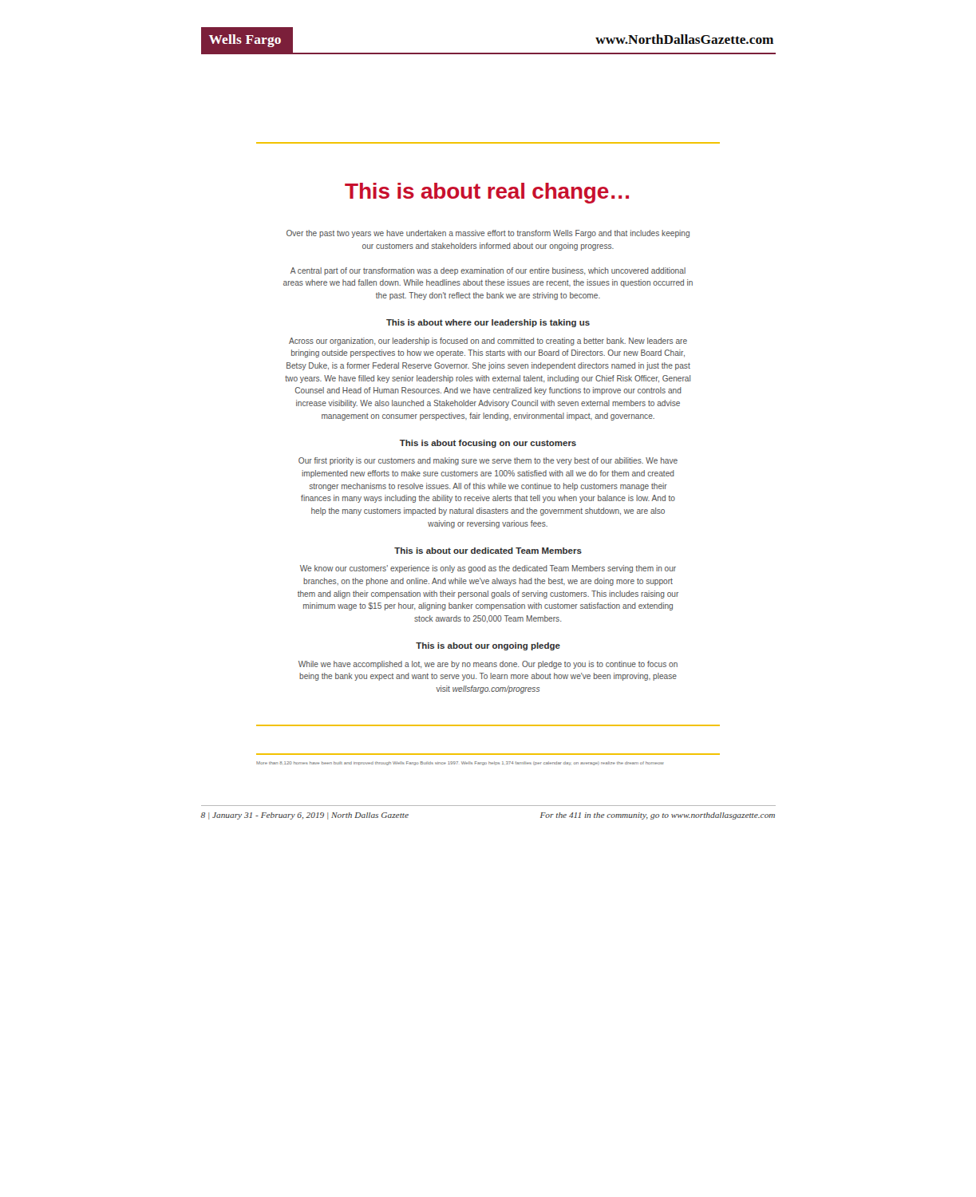Wells Fargo
www.NorthDallasGazette.com
This is about real change…
Over the past two years we have undertaken a massive effort to transform Wells Fargo and that includes keeping our customers and stakeholders informed about our ongoing progress.
A central part of our transformation was a deep examination of our entire business, which uncovered additional areas where we had fallen down. While headlines about these issues are recent, the issues in question occurred in the past. They don't reflect the bank we are striving to become.
This is about where our leadership is taking us
Across our organization, our leadership is focused on and committed to creating a better bank. New leaders are bringing outside perspectives to how we operate. This starts with our Board of Directors. Our new Board Chair, Betsy Duke, is a former Federal Reserve Governor. She joins seven independent directors named in just the past two years. We have filled key senior leadership roles with external talent, including our Chief Risk Officer, General Counsel and Head of Human Resources. And we have centralized key functions to improve our controls and increase visibility. We also launched a Stakeholder Advisory Council with seven external members to advise management on consumer perspectives, fair lending, environmental impact, and governance.
This is about focusing on our customers
Our first priority is our customers and making sure we serve them to the very best of our abilities. We have implemented new efforts to make sure customers are 100% satisfied with all we do for them and created stronger mechanisms to resolve issues. All of this while we continue to help customers manage their finances in many ways including the ability to receive alerts that tell you when your balance is low. And to help the many customers impacted by natural disasters and the government shutdown, we are also waiving or reversing various fees.
This is about our dedicated Team Members
We know our customers' experience is only as good as the dedicated Team Members serving them in our branches, on the phone and online. And while we've always had the best, we are doing more to support them and align their compensation with their personal goals of serving customers. This includes raising our minimum wage to $15 per hour, aligning banker compensation with customer satisfaction and extending stock awards to 250,000 Team Members.
This is about our ongoing pledge
While we have accomplished a lot, we are by no means done. Our pledge to you is to continue to focus on being the bank you expect and want to serve you. To learn more about how we've been improving, please visit wellsfargo.com/progress
More than 8,120 homes have been built and improved through Wells Fargo Builds since 1997. Wells Fargo helps 1,374 families (per calendar day, on average) realize the dream of homeow
8 | January 31 - February 6, 2019 | North Dallas Gazette
For the 411 in the community, go to www.northdallasgazette.com